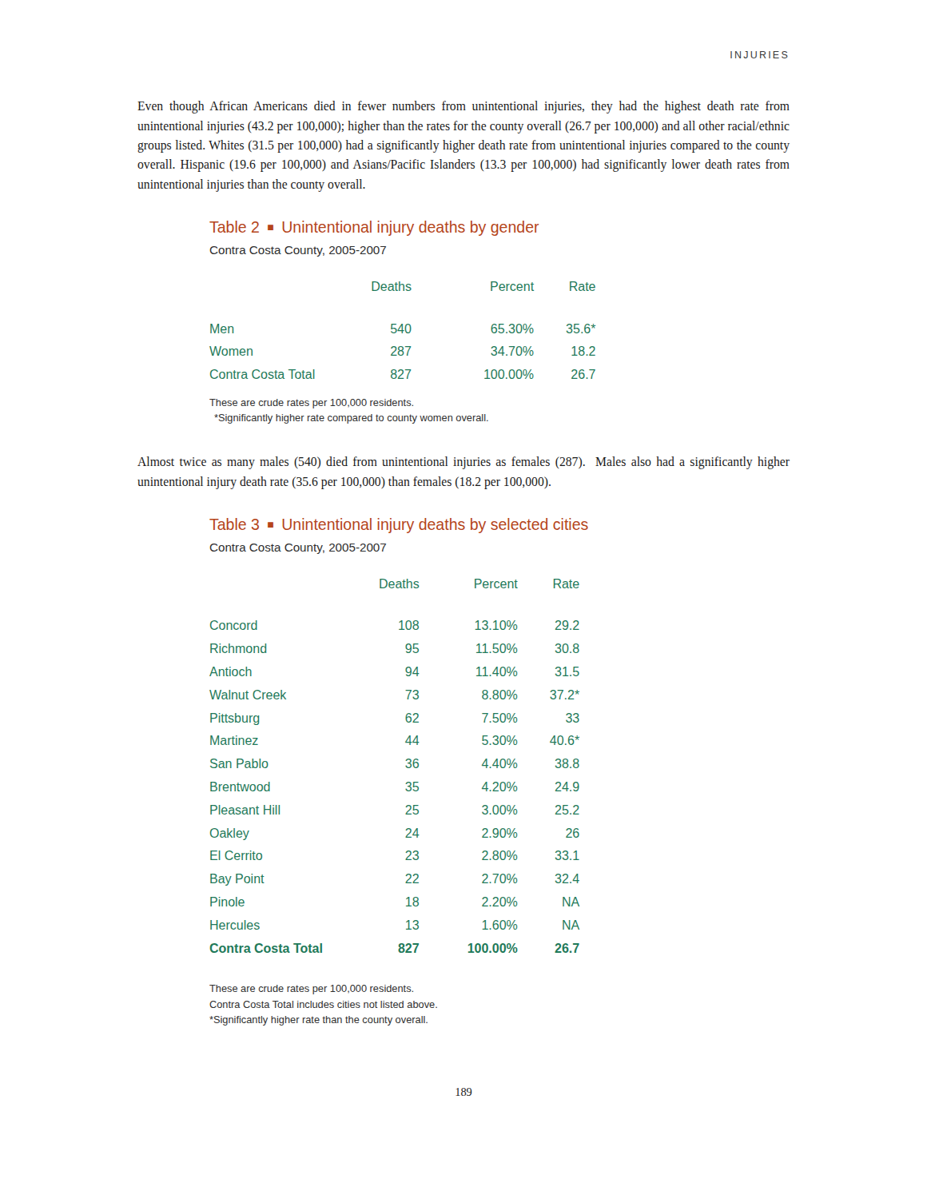INJURIES
Even though African Americans died in fewer numbers from unintentional injuries, they had the highest death rate from unintentional injuries (43.2 per 100,000); higher than the rates for the county overall (26.7 per 100,000) and all other racial/ethnic groups listed. Whites (31.5 per 100,000) had a significantly higher death rate from unintentional injuries compared to the county overall. Hispanic (19.6 per 100,000) and Asians/Pacific Islanders (13.3 per 100,000) had significantly lower death rates from unintentional injuries than the county overall.
Table 2 ■ Unintentional injury deaths by gender
Contra Costa County, 2005-2007
| | Deaths | Percent | Rate |
| --- | --- | --- | --- |
| Men | 540 | 65.30% | 35.6* |
| Women | 287 | 34.70% | 18.2 |
| Contra Costa Total | 827 | 100.00% | 26.7 |
These are crude rates per 100,000 residents.
*Significantly higher rate compared to county women overall.
Almost twice as many males (540) died from unintentional injuries as females (287). Males also had a significantly higher unintentional injury death rate (35.6 per 100,000) than females (18.2 per 100,000).
Table 3 ■ Unintentional injury deaths by selected cities
Contra Costa County, 2005-2007
| | Deaths | Percent | Rate |
| --- | --- | --- | --- |
| Concord | 108 | 13.10% | 29.2 |
| Richmond | 95 | 11.50% | 30.8 |
| Antioch | 94 | 11.40% | 31.5 |
| Walnut Creek | 73 | 8.80% | 37.2* |
| Pittsburg | 62 | 7.50% | 33 |
| Martinez | 44 | 5.30% | 40.6* |
| San Pablo | 36 | 4.40% | 38.8 |
| Brentwood | 35 | 4.20% | 24.9 |
| Pleasant Hill | 25 | 3.00% | 25.2 |
| Oakley | 24 | 2.90% | 26 |
| El Cerrito | 23 | 2.80% | 33.1 |
| Bay Point | 22 | 2.70% | 32.4 |
| Pinole | 18 | 2.20% | NA |
| Hercules | 13 | 1.60% | NA |
| Contra Costa Total | 827 | 100.00% | 26.7 |
These are crude rates per 100,000 residents.
Contra Costa Total includes cities not listed above.
*Significantly higher rate than the county overall.
189